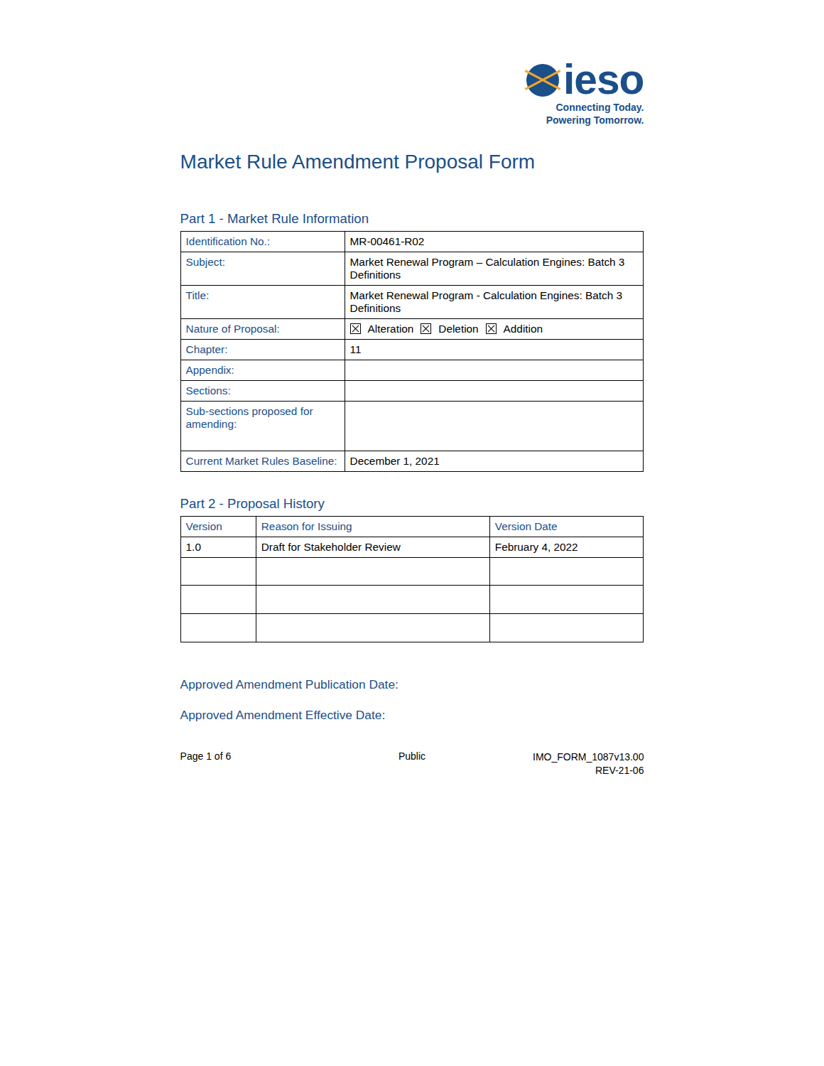ieso
Connecting Today.
Powering Tomorrow.
Market Rule Amendment Proposal Form
Part 1 - Market Rule Information
| Identification No.: | MR-00461-R02 |
| Subject: | Market Renewal Program – Calculation Engines: Batch 3 Definitions |
| Title: | Market Renewal Program - Calculation Engines: Batch 3 Definitions |
| Nature of Proposal: | Alteration Deletion Addition |
| Chapter: | 11 |
| Appendix: | |
| Sections: | |
| Sub-sections proposed for amending: | |
| Current Market Rules Baseline: | December 1, 2021 |
Part 2 - Proposal History
| Version | Reason for Issuing | Version Date |
| --- | --- | --- |
| 1.0 | Draft for Stakeholder Review | February 4, 2022 |
Approved Amendment Publication Date:
Approved Amendment Effective Date:
Page 1 of 6
Public
IMO_FORM_1087v13.00
REV-21-06